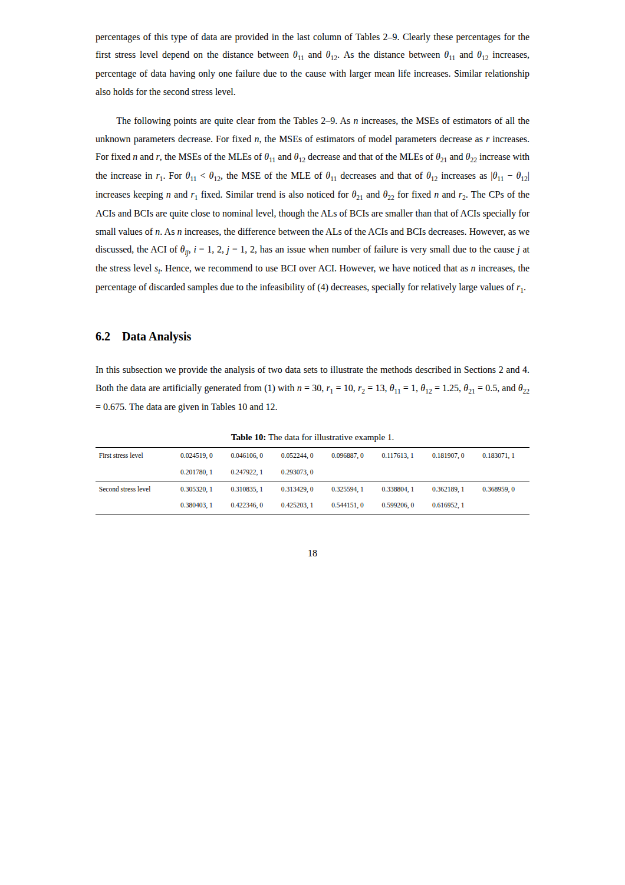percentages of this type of data are provided in the last column of Tables 2–9. Clearly these percentages for the first stress level depend on the distance between θ11 and θ12. As the distance between θ11 and θ12 increases, percentage of data having only one failure due to the cause with larger mean life increases. Similar relationship also holds for the second stress level.
The following points are quite clear from the Tables 2–9. As n increases, the MSEs of estimators of all the unknown parameters decrease. For fixed n, the MSEs of estimators of model parameters decrease as r increases. For fixed n and r, the MSEs of the MLEs of θ11 and θ12 decrease and that of the MLEs of θ21 and θ22 increase with the increase in r1. For θ11 < θ12, the MSE of the MLE of θ11 decreases and that of θ12 increases as |θ11 − θ12| increases keeping n and r1 fixed. Similar trend is also noticed for θ21 and θ22 for fixed n and r2. The CPs of the ACIs and BCIs are quite close to nominal level, though the ALs of BCIs are smaller than that of ACIs specially for small values of n. As n increases, the difference between the ALs of the ACIs and BCIs decreases. However, as we discussed, the ACI of θij, i = 1, 2, j = 1, 2, has an issue when number of failure is very small due to the cause j at the stress level si. Hence, we recommend to use BCI over ACI. However, we have noticed that as n increases, the percentage of discarded samples due to the infeasibility of (4) decreases, specially for relatively large values of r1.
6.2 Data Analysis
In this subsection we provide the analysis of two data sets to illustrate the methods described in Sections 2 and 4. Both the data are artificially generated from (1) with n = 30, r1 = 10, r2 = 13, θ11 = 1, θ12 = 1.25, θ21 = 0.5, and θ22 = 0.675. The data are given in Tables 10 and 12.
Table 10: The data for illustrative example 1.
| First stress level | 0.024519, 0 | 0.046106, 0 | 0.052244, 0 | 0.096887, 0 | 0.117613, 1 | 0.181907, 0 | 0.183071, 1 |
| | 0.201780, 1 | 0.247922, 1 | 0.293073, 0 | | | | |
| Second stress level | 0.305320, 1 | 0.310835, 1 | 0.313429, 0 | 0.325594, 1 | 0.338804, 1 | 0.362189, 1 | 0.368959, 0 |
| | 0.380403, 1 | 0.422346, 0 | 0.425203, 1 | 0.544151, 0 | 0.599206, 0 | 0.616952, 1 | |
18